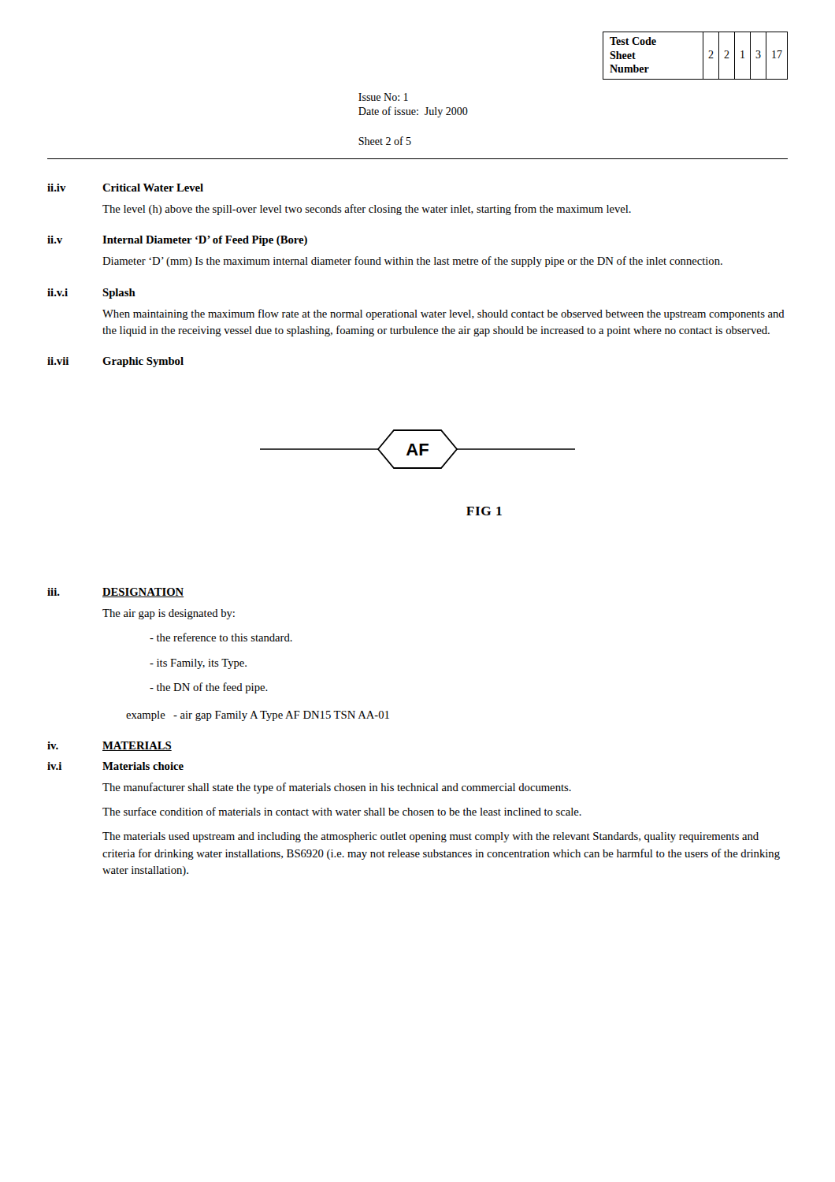| Test Code Sheet Number | 2 | 2 | 1 | 3 | 17 |
Issue No: 1
Date of issue: July 2000
Sheet 2 of 5
ii.iv
Critical Water Level
The level (h) above the spill-over level two seconds after closing the water inlet, starting from the maximum level.
ii.v
Internal Diameter ‘D’ of Feed Pipe (Bore)
Diameter ‘D’ (mm) Is the maximum internal diameter found within the last metre of the supply pipe or the DN of the inlet connection.
ii.v.i
Splash
When maintaining the maximum flow rate at the normal operational water level, should contact be observed between the upstream components and the liquid in the receiving vessel due to splashing, foaming or turbulence the air gap should be increased to a point where no contact is observed.
ii.vii
Graphic Symbol
AF
FIG 1
iii.
DESIGNATION
The air gap is designated by:
- the reference to this standard.
- its Family, its Type.
- the DN of the feed pipe.
example- air gap Family A Type AF DN15 TSN AA-01
iv.
MATERIALS
iv.i
Materials choice
The manufacturer shall state the type of materials chosen in his technical and commercial documents.
The surface condition of materials in contact with water shall be chosen to be the least inclined to scale.
The materials used upstream and including the atmospheric outlet opening must comply with the relevant Standards, quality requirements and criteria for drinking water installations, BS6920 (i.e. may not release substances in concentration which can be harmful to the users of the drinking water installation).